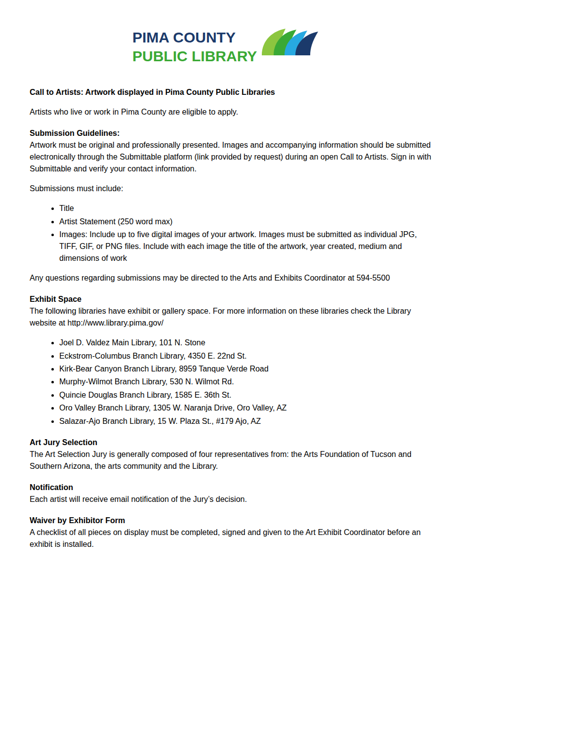PIMA COUNTY PUBLIC LIBRARY
Call to Artists: Artwork displayed in Pima County Public Libraries
Artists who live or work in Pima County are eligible to apply.
Submission Guidelines:
Artwork must be original and professionally presented. Images and accompanying information should be submitted electronically through the Submittable platform (link provided by request) during an open Call to Artists. Sign in with Submittable and verify your contact information.
Submissions must include:
Title
Artist Statement (250 word max)
Images: Include up to five digital images of your artwork. Images must be submitted as individual JPG, TIFF, GIF, or PNG files. Include with each image the title of the artwork, year created, medium and dimensions of work
Any questions regarding submissions may be directed to the Arts and Exhibits Coordinator at 594-5500
Exhibit Space
The following libraries have exhibit or gallery space. For more information on these libraries check the Library website at http://www.library.pima.gov/
Joel D. Valdez Main Library, 101 N. Stone
Eckstrom-Columbus Branch Library, 4350 E. 22nd St.
Kirk-Bear Canyon Branch Library, 8959 Tanque Verde Road
Murphy-Wilmot Branch Library, 530 N. Wilmot Rd.
Quincie Douglas Branch Library, 1585 E. 36th St.
Oro Valley Branch Library, 1305 W. Naranja Drive, Oro Valley, AZ
Salazar-Ajo Branch Library, 15 W. Plaza St., #179 Ajo, AZ
Art Jury Selection
The Art Selection Jury is generally composed of four representatives from: the Arts Foundation of Tucson and Southern Arizona, the arts community and the Library.
Notification
Each artist will receive email notification of the Jury’s decision.
Waiver by Exhibitor Form
A checklist of all pieces on display must be completed, signed and given to the Art Exhibit Coordinator before an exhibit is installed.